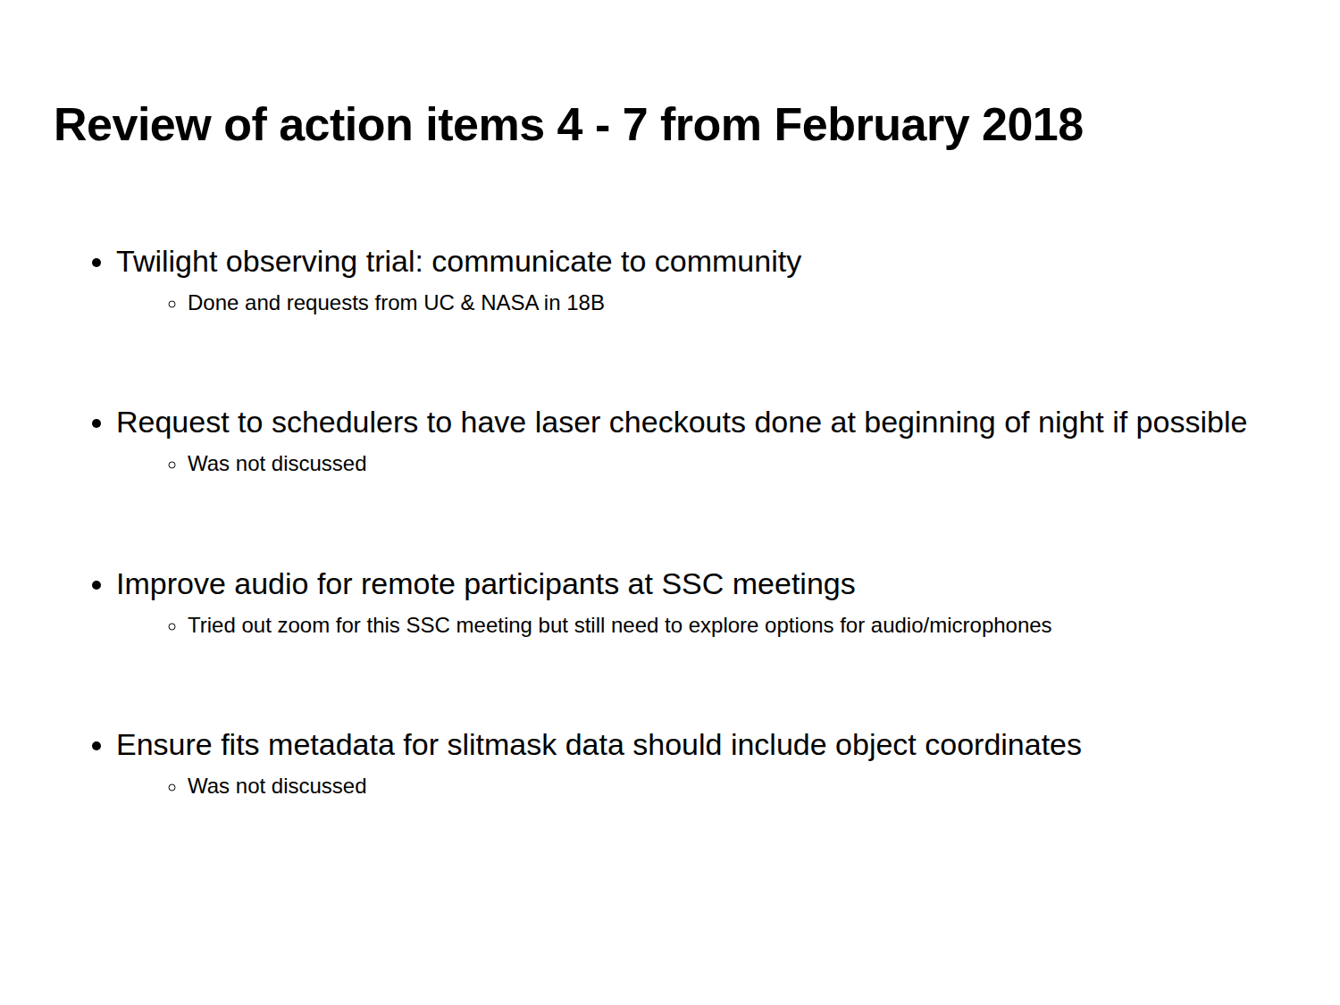Review of action items 4 - 7 from February 2018
Twilight observing trial: communicate to community
Done and requests from UC & NASA in 18B
Request to schedulers to have laser checkouts done at beginning of night if possible
Was not discussed
Improve audio for remote participants at SSC meetings
Tried out zoom for this SSC meeting but still need to explore options for audio/microphones
Ensure fits metadata for slitmask data should include object coordinates
Was not discussed